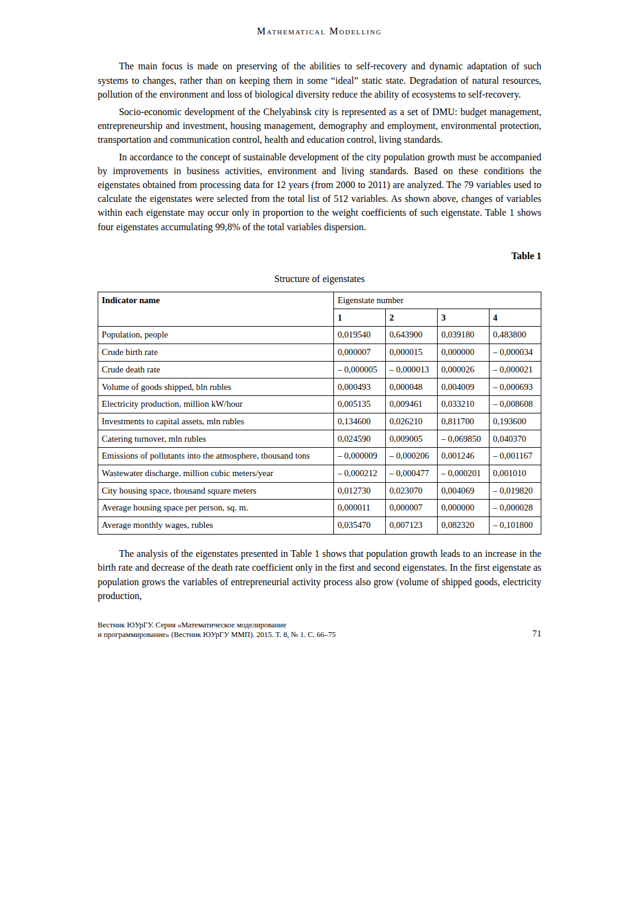Mathematical Modelling
The main focus is made on preserving of the abilities to self-recovery and dynamic adaptation of such systems to changes, rather than on keeping them in some “ideal” static state. Degradation of natural resources, pollution of the environment and loss of biological diversity reduce the ability of ecosystems to self-recovery.
Socio-economic development of the Chelyabinsk city is represented as a set of DMU: budget management, entrepreneurship and investment, housing management, demography and employment, environmental protection, transportation and communication control, health and education control, living standards.
In accordance to the concept of sustainable development of the city population growth must be accompanied by improvements in business activities, environment and living standards. Based on these conditions the eigenstates obtained from processing data for 12 years (from 2000 to 2011) are analyzed. The 79 variables used to calculate the eigenstates were selected from the total list of 512 variables. As shown above, changes of variables within each eigenstate may occur only in proportion to the weight coefficients of such eigenstate. Table 1 shows four eigenstates accumulating 99,8% of the total variables dispersion.
Table 1
Structure of eigenstates
| Indicator name | Eigenstate number |
| --- | --- |
| 1 | 2 | 3 | 4 |
| Population, people | 0,019540 | 0,643900 | 0,039180 | 0,483800 |
| Crude birth rate | 0,000007 | 0,000015 | 0,000000 | – 0,000034 |
| Crude death rate | – 0,000005 | – 0,000013 | 0,000026 | – 0,000021 |
| Volume of goods shipped, bln rubles | 0,000493 | 0,000048 | 0,004009 | – 0,000693 |
| Electricity production, million kW/hour | 0,005135 | 0,009461 | 0,033210 | – 0,008608 |
| Investments to capital assets, mln rubles | 0,134600 | 0,026210 | 0,811700 | 0,193600 |
| Catering turnover, mln rubles | 0,024590 | 0,009005 | – 0,069850 | 0,040370 |
| Emissions of pollutants into the atmosphere, thousand tons | – 0,000009 | – 0,000206 | 0,001246 | – 0,001167 |
| Wastewater discharge, million cubic meters/year | – 0,000212 | – 0,000477 | – 0,000201 | 0,001010 |
| City housing space, thousand square meters | 0,012730 | 0,023070 | 0,004069 | – 0,019820 |
| Average housing space per person, sq. m. | 0,000011 | 0,000007 | 0,000000 | – 0,000028 |
| Average monthly wages, rubles | 0,035470 | 0,007123 | 0,082320 | – 0,101800 |
The analysis of the eigenstates presented in Table 1 shows that population growth leads to an increase in the birth rate and decrease of the death rate coefficient only in the first and second eigenstates. In the first eigenstate as population grows the variables of entrepreneurial activity process also grow (volume of shipped goods, electricity production,
Вестник ЮУрГУ. Серия «Математическое моделирование
и программирование» (Вестник ЮУрГУ ММП). 2015. Т. 8, № 1. С. 66–75
71